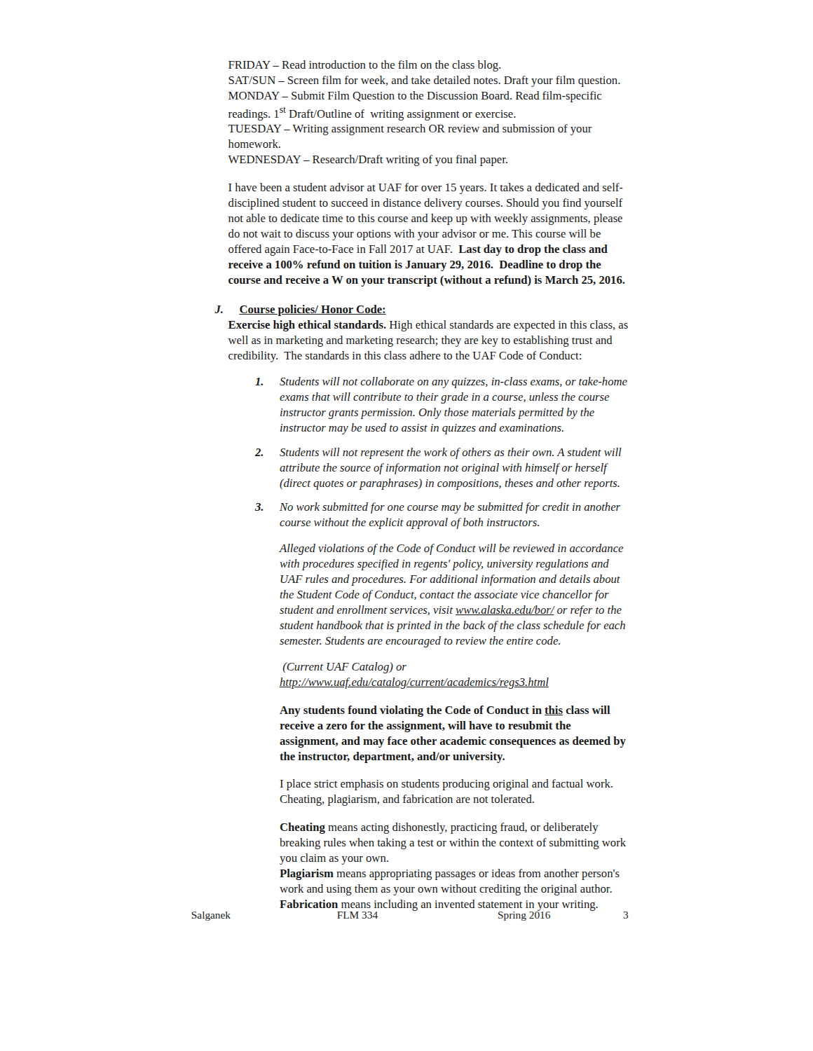FRIDAY – Read introduction to the film on the class blog.
SAT/SUN – Screen film for week, and take detailed notes. Draft your film question.
MONDAY – Submit Film Question to the Discussion Board. Read film-specific readings. 1st Draft/Outline of writing assignment or exercise.
TUESDAY – Writing assignment research OR review and submission of your homework.
WEDNESDAY – Research/Draft writing of you final paper.
I have been a student advisor at UAF for over 15 years. It takes a dedicated and self-disciplined student to succeed in distance delivery courses. Should you find yourself not able to dedicate time to this course and keep up with weekly assignments, please do not wait to discuss your options with your advisor or me. This course will be offered again Face-to-Face in Fall 2017 at UAF. Last day to drop the class and receive a 100% refund on tuition is January 29, 2016. Deadline to drop the course and receive a W on your transcript (without a refund) is March 25, 2016.
J. Course policies/ Honor Code:
Exercise high ethical standards. High ethical standards are expected in this class, as well as in marketing and marketing research; they are key to establishing trust and credibility. The standards in this class adhere to the UAF Code of Conduct:
1. Students will not collaborate on any quizzes, in-class exams, or take-home exams that will contribute to their grade in a course, unless the course instructor grants permission. Only those materials permitted by the instructor may be used to assist in quizzes and examinations.
2. Students will not represent the work of others as their own. A student will attribute the source of information not original with himself or herself (direct quotes or paraphrases) in compositions, theses and other reports.
3. No work submitted for one course may be submitted for credit in another course without the explicit approval of both instructors.
Alleged violations of the Code of Conduct will be reviewed in accordance with procedures specified in regents' policy, university regulations and UAF rules and procedures. For additional information and details about the Student Code of Conduct, contact the associate vice chancellor for student and enrollment services, visit www.alaska.edu/bor/ or refer to the student handbook that is printed in the back of the class schedule for each semester. Students are encouraged to review the entire code.
(Current UAF Catalog) or
http://www.uaf.edu/catalog/current/academics/regs3.html
Any students found violating the Code of Conduct in this class will receive a zero for the assignment, will have to resubmit the assignment, and may face other academic consequences as deemed by the instructor, department, and/or university.
I place strict emphasis on students producing original and factual work. Cheating, plagiarism, and fabrication are not tolerated.
Cheating means acting dishonestly, practicing fraud, or deliberately breaking rules when taking a test or within the context of submitting work you claim as your own.
Plagiarism means appropriating passages or ideas from another person's work and using them as your own without crediting the original author.
Fabrication means including an invented statement in your writing.
Salganek FLM 334 Spring 2016 3